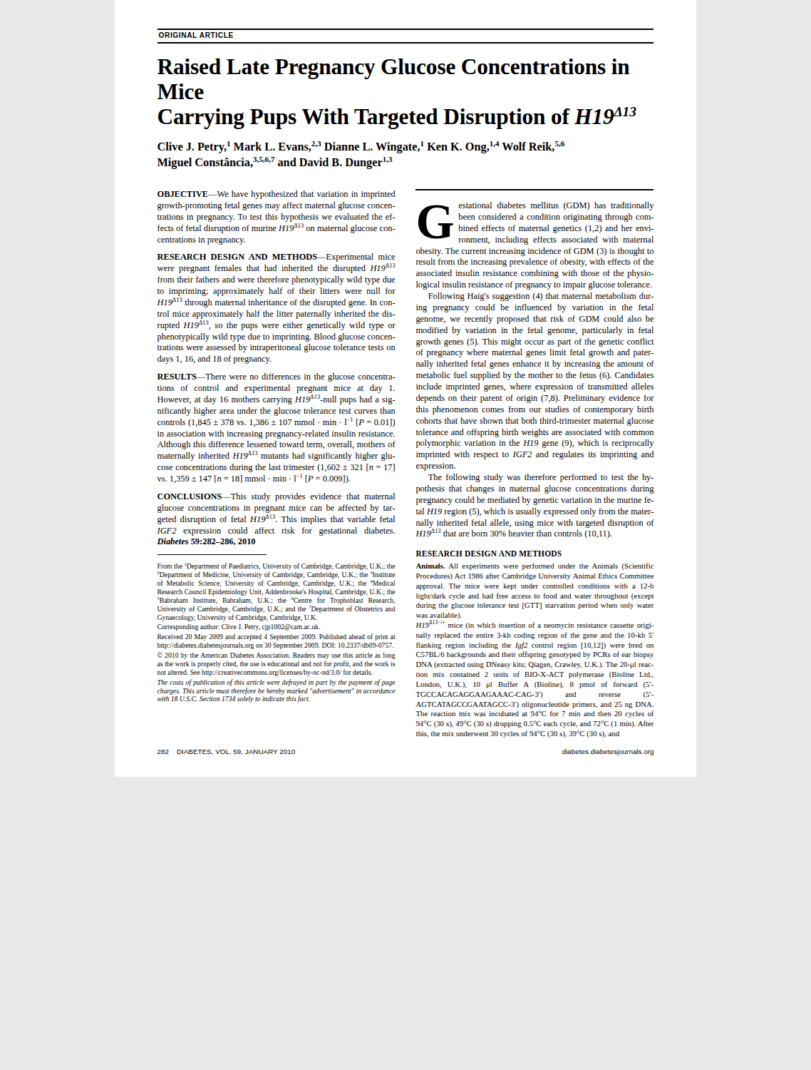ORIGINAL ARTICLE
Raised Late Pregnancy Glucose Concentrations in Mice
Carrying Pups With Targeted Disruption of H19 Δ13
Clive J. Petry,1 Mark L. Evans,2,3 Dianne L. Wingate,1 Ken K. Ong,1,4 Wolf Reik,5,6
Miguel Constância,3,5,6,7 and David B. Dunger1,3
OBJECTIVE—We have hypothesized that variation in imprinted growth-promoting fetal genes may affect maternal glucose concentrations in pregnancy. To test this hypothesis we evaluated the effects of fetal disruption of murine H19Δ13 on maternal glucose concentrations in pregnancy.
RESEARCH DESIGN AND METHODS—Experimental mice were pregnant females that had inherited the disrupted H19Δ13 from their fathers and were therefore phenotypically wild type due to imprinting; approximately half of their litters were null for H19Δ13 through maternal inheritance of the disrupted gene. In control mice approximately half the litter paternally inherited the disrupted H19Δ13, so the pups were either genetically wild type or phenotypically wild type due to imprinting. Blood glucose concentrations were assessed by intraperitoneal glucose tolerance tests on days 1, 16, and 18 of pregnancy.
RESULTS—There were no differences in the glucose concentrations of control and experimental pregnant mice at day 1. However, at day 16 mothers carrying H19Δ13-null pups had a significantly higher area under the glucose tolerance test curves than controls (1,845 ± 378 vs. 1,386 ± 107 mmol · min · l−1 [P = 0.01]) in association with increasing pregnancy-related insulin resistance. Although this difference lessened toward term, overall, mothers of maternally inherited H19Δ13 mutants had significantly higher glucose concentrations during the last trimester (1,602 ± 321 [n = 17] vs. 1,359 ± 147 [n = 18] mmol · min · l−1 [P = 0.009]).
CONCLUSIONS—This study provides evidence that maternal glucose concentrations in pregnant mice can be affected by targeted disruption of fetal H19Δ13. This implies that variable fetal IGF2 expression could affect risk for gestational diabetes. Diabetes 59:282–286, 2010
From the 1Department of Paediatrics, University of Cambridge, Cambridge, U.K.; the 2Department of Medicine, University of Cambridge, Cambridge, U.K.; the 3Institute of Metabolic Science, University of Cambridge, Cambridge, U.K.; the 4Medical Research Council Epidemiology Unit, Addenbrooke's Hospital, Cambridge, U.K.; the 5Babraham Institute, Babraham, U.K.; the 6Centre for Trophoblast Research, University of Cambridge, Cambridge, U.K.; and the 7Department of Obstetrics and Gynaecology, University of Cambridge, Cambridge, U.K.
Corresponding author: Clive J. Petry, cjp1002@cam.ac.uk.
Received 20 May 2009 and accepted 4 September 2009. Published ahead of print at http://diabetes.diabetesjournals.org on 30 September 2009. DOI: 10.2337/db09-0757.
© 2010 by the American Diabetes Association. Readers may use this article as long as the work is properly cited, the use is educational and not for profit, and the work is not altered. See http://creativecommons.org/licenses/by-nc-nd/3.0/ for details.
The costs of publication of this article were defrayed in part by the payment of page charges. This article must therefore be hereby marked "advertisement" in accordance with 18 U.S.C. Section 1734 solely to indicate this fact.
Gestational diabetes mellitus (GDM) has traditionally been considered a condition originating through combined effects of maternal genetics (1,2) and her environment, including effects associated with maternal obesity. The current increasing incidence of GDM (3) is thought to result from the increasing prevalence of obesity, with effects of the associated insulin resistance combining with those of the physiological insulin resistance of pregnancy to impair glucose tolerance.
Following Haig's suggestion (4) that maternal metabolism during pregnancy could be influenced by variation in the fetal genome, we recently proposed that risk of GDM could also be modified by variation in the fetal genome, particularly in fetal growth genes (5). This might occur as part of the genetic conflict of pregnancy where maternal genes limit fetal growth and paternally inherited fetal genes enhance it by increasing the amount of metabolic fuel supplied by the mother to the fetus (6). Candidates include imprinted genes, where expression of transmitted alleles depends on their parent of origin (7,8). Preliminary evidence for this phenomenon comes from our studies of contemporary birth cohorts that have shown that both third-trimester maternal glucose tolerance and offspring birth weights are associated with common polymorphic variation in the H19 gene (9), which is reciprocally imprinted with respect to IGF2 and regulates its imprinting and expression.
The following study was therefore performed to test the hypothesis that changes in maternal glucose concentrations during pregnancy could be mediated by genetic variation in the murine fetal H19 region (5), which is usually expressed only from the maternally inherited fetal allele, using mice with targeted disruption of H19Δ13 that are born 30% heavier than controls (10,11).
RESEARCH DESIGN AND METHODS
Animals. All experiments were performed under the Animals (Scientific Procedures) Act 1986 after Cambridge University Animal Ethics Committee approval. The mice were kept under controlled conditions with a 12-h light/dark cycle and had free access to food and water throughout (except during the glucose tolerance test [GTT] starvation period when only water was available).
H19Δ13−/+ mice (in which insertion of a neomycin resistance cassette originally replaced the entire 3-kb coding region of the gene and the 10-kb 5′ flanking region including the Igf2 control region [10,12]) were bred on C57BL/6 backgrounds and their offspring genotyped by PCRs of ear biopsy DNA (extracted using DNeasy kits; Qiagen, Crawley, U.K.). The 20-μl reaction mix contained 2 units of BIO-X-ACT polymerase (Bioline Ltd., London, U.K.), 10 μl Buffer A (Bioline), 8 pmol of forward (5′-TGCCACAGAGGAAGAAAC-CAG-3′) and reverse (5′-AGTCATAGCCGAATAGCC-3′) oligonucleotide primers, and 25 ng DNA. The reaction mix was incubated at 94°C for 7 min and then 20 cycles of 94°C (30 s), 49°C (30 s) dropping 0.5°C each cycle, and 72°C (1 min). After this, the mix underwent 30 cycles of 94°C (30 s), 39°C (30 s), and
282 DIABETES, VOL. 59, JANUARY 2010 diabetes.diabetesjournals.org